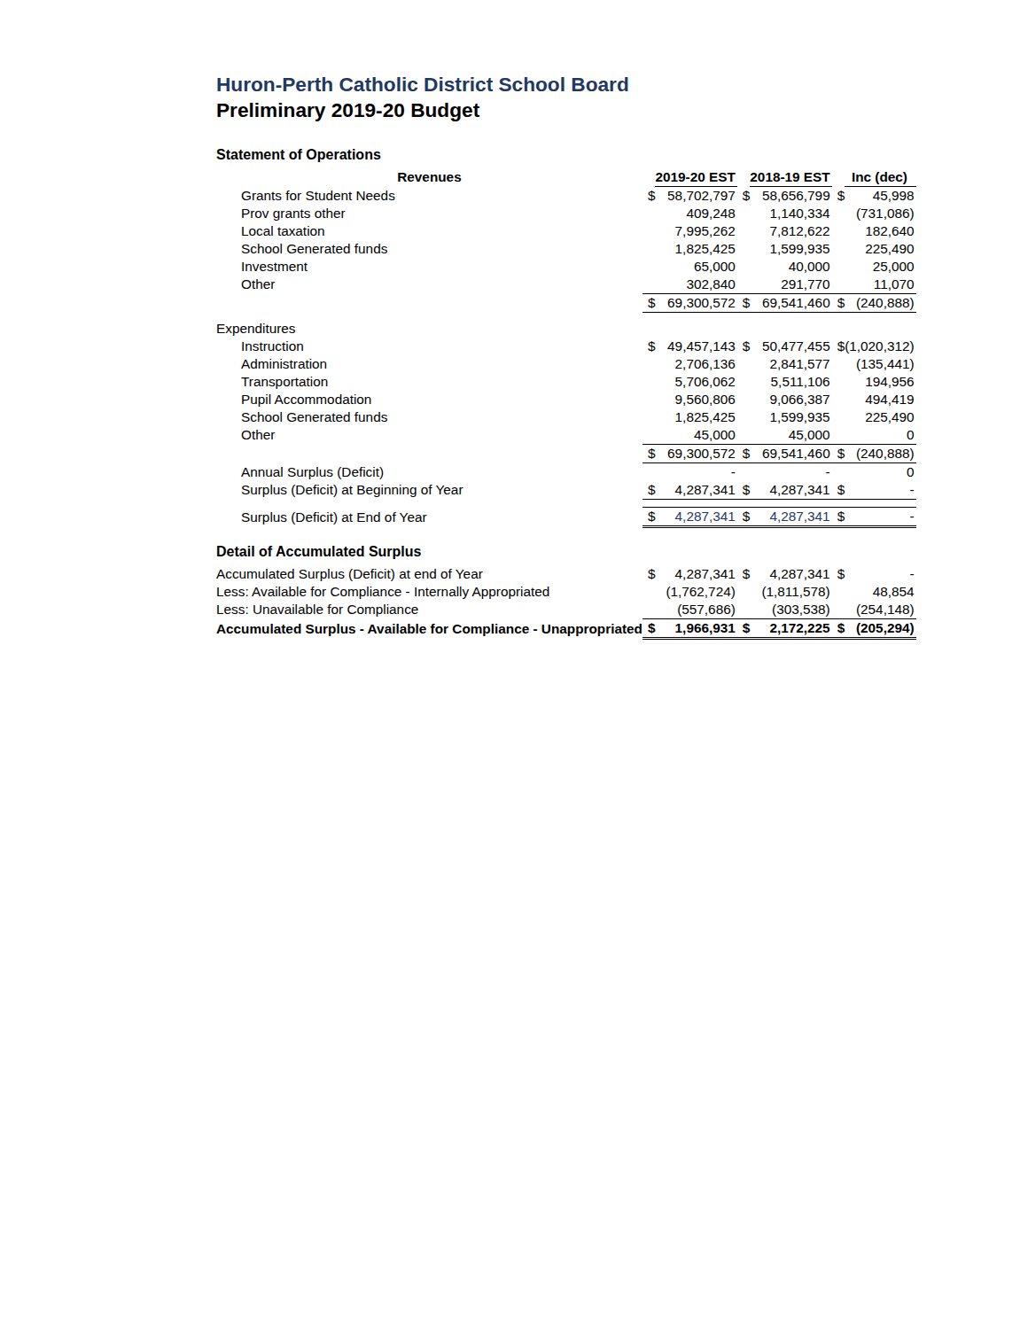Huron-Perth Catholic District School Board
Preliminary 2019-20 Budget
Statement of Operations
| Revenues | | | 2019-20 EST | | 2018-19 EST | | Inc (dec) |
| Grants for Student Needs | | $ | 58,702,797 | $ | 58,656,799 | $ | 45,998 |
| Prov grants other | | | 409,248 | | 1,140,334 | | (731,086) |
| Local taxation | | | 7,995,262 | | 7,812,622 | | 182,640 |
| School Generated funds | | | 1,825,425 | | 1,599,935 | | 225,490 |
| Investment | | | 65,000 | | 40,000 | | 25,000 |
| Other | | | 302,840 | | 291,770 | | 11,070 |
| | | $ | 69,300,572 | $ | 69,541,460 | $ | (240,888) |
| Expenditures | | | | | | | |
| Instruction | | $ | 49,457,143 | $ | 50,477,455 | $ | (1,020,312) |
| Administration | | | 2,706,136 | | 2,841,577 | | (135,441) |
| Transportation | | | 5,706,062 | | 5,511,106 | | 194,956 |
| Pupil Accommodation | | | 9,560,806 | | 9,066,387 | | 494,419 |
| School Generated funds | | | 1,825,425 | | 1,599,935 | | 225,490 |
| Other | | | 45,000 | | 45,000 | | 0 |
| | | $ | 69,300,572 | $ | 69,541,460 | $ | (240,888) |
| Annual Surplus (Deficit) | | | - | | - | | 0 |
| Surplus (Deficit) at Beginning of Year | | $ | 4,287,341 | $ | 4,287,341 | $ | - |
| Surplus (Deficit) at End of Year | | $ | 4,287,341 | $ | 4,287,341 | $ | - |
| Detail of Accumulated Surplus |
| Accumulated Surplus (Deficit) at end of Year | | $ | 4,287,341 | $ | 4,287,341 | $ | - |
| Less: Available for Compliance - Internally Appropriated | | | (1,762,724) | | (1,811,578) | | 48,854 |
| Less: Unavailable for Compliance | | | (557,686) | | (303,538) | | (254,148) |
| Accumulated Surplus - Available for Compliance - Unappropriated | | $ | 1,966,931 | $ | 2,172,225 | $ | (205,294) |